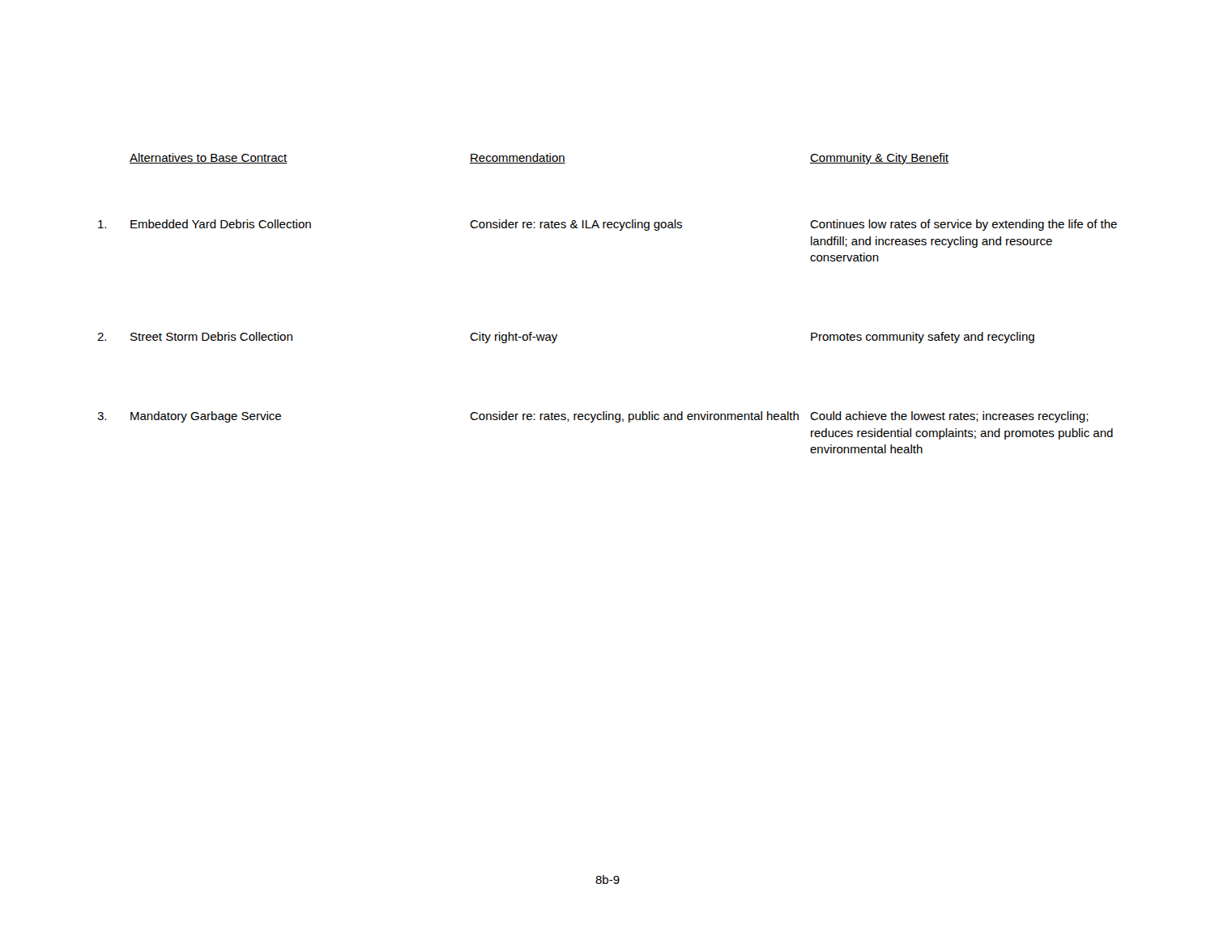| | Alternatives to Base Contract | Recommendation | Community & City Benefit |
| --- | --- | --- | --- |
| 1. | Embedded Yard Debris Collection | Consider re: rates & ILA recycling goals | Continues low rates of service by extending the life of the landfill; and increases recycling and resource conservation |
| 2. | Street Storm Debris Collection | City right-of-way | Promotes community safety and recycling |
| 3. | Mandatory Garbage Service | Consider re: rates, recycling, public and environmental health | Could achieve the lowest rates; increases recycling; reduces residential complaints; and promotes public and environmental health |
8b-9